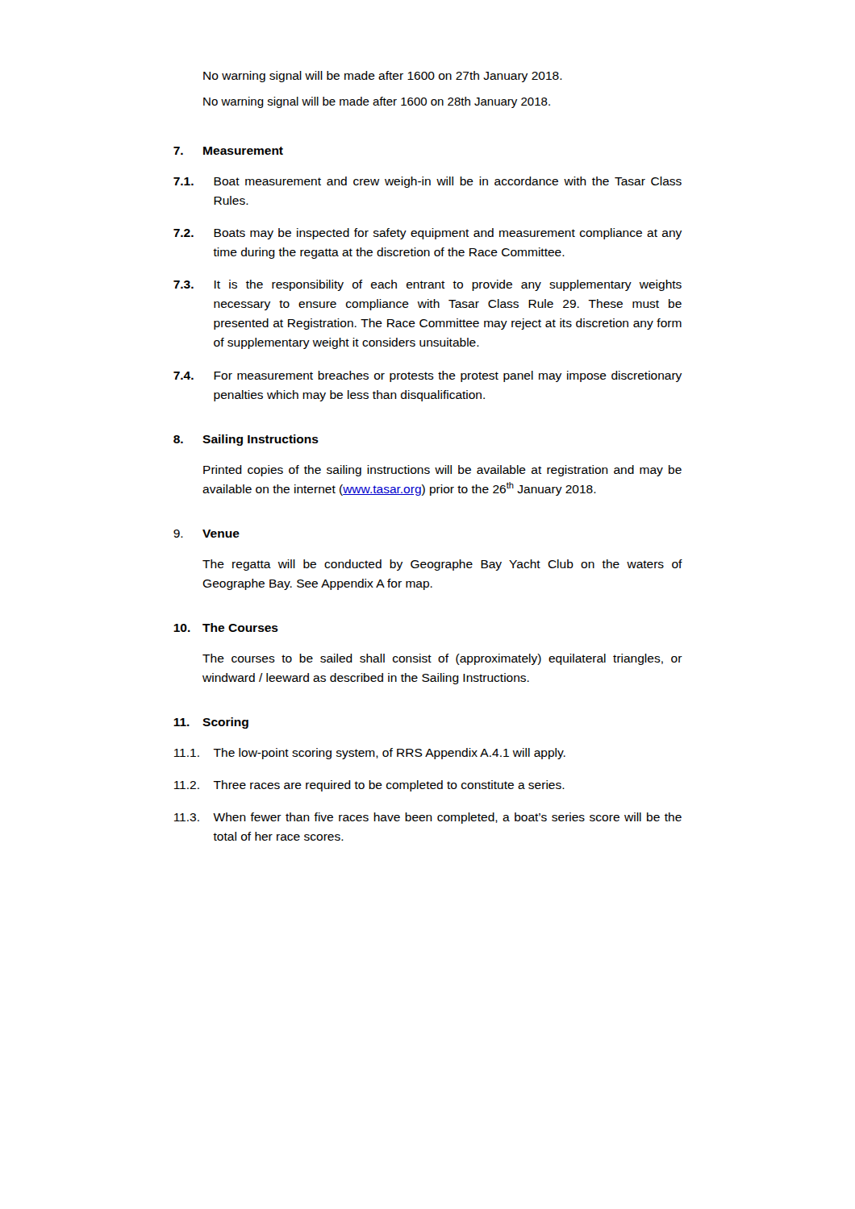No warning signal will be made after 1600 on 27th January 2018.
No warning signal will be made after 1600 on 28th January 2018.
7. Measurement
7.1. Boat measurement and crew weigh-in will be in accordance with the Tasar Class Rules.
7.2. Boats may be inspected for safety equipment and measurement compliance at any time during the regatta at the discretion of the Race Committee.
7.3. It is the responsibility of each entrant to provide any supplementary weights necessary to ensure compliance with Tasar Class Rule 29. These must be presented at Registration. The Race Committee may reject at its discretion any form of supplementary weight it considers unsuitable.
7.4. For measurement breaches or protests the protest panel may impose discretionary penalties which may be less than disqualification.
8. Sailing Instructions
Printed copies of the sailing instructions will be available at registration and may be available on the internet (www.tasar.org) prior to the 26th January 2018.
9. Venue
The regatta will be conducted by Geographe Bay Yacht Club on the waters of Geographe Bay. See Appendix A for map.
10. The Courses
The courses to be sailed shall consist of (approximately) equilateral triangles, or windward / leeward as described in the Sailing Instructions.
11. Scoring
11.1. The low-point scoring system, of RRS Appendix A.4.1 will apply.
11.2. Three races are required to be completed to constitute a series.
11.3. When fewer than five races have been completed, a boat’s series score will be the total of her race scores.